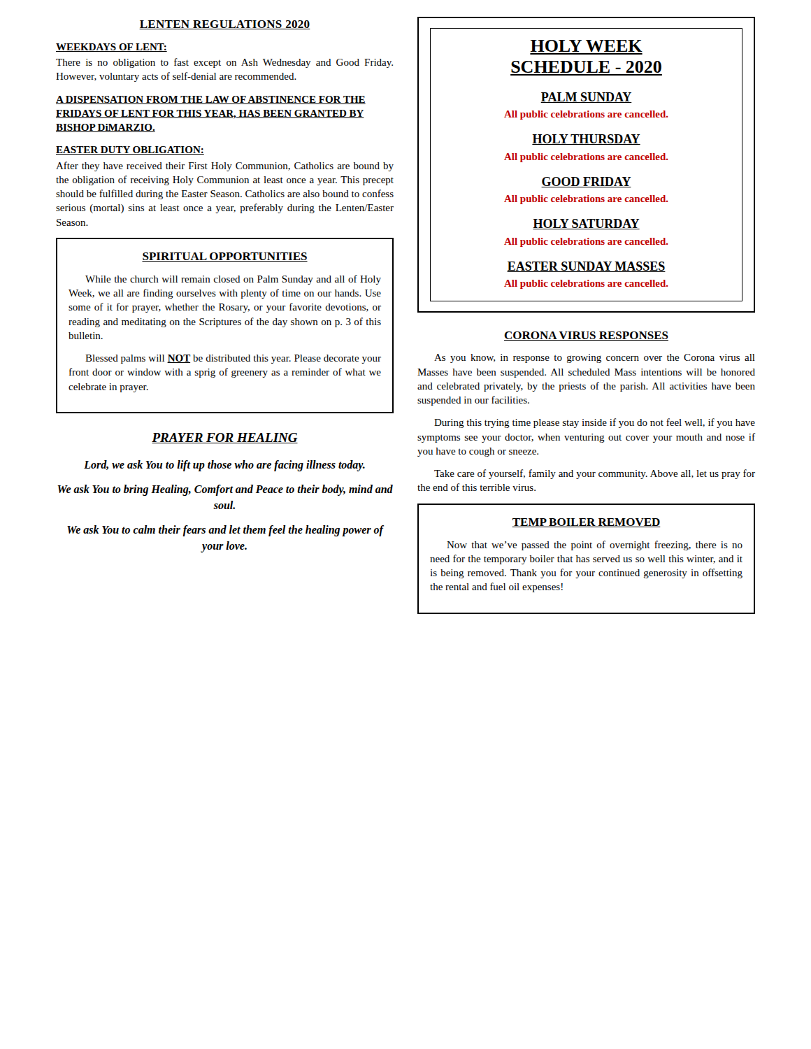LENTEN REGULATIONS 2020
WEEKDAYS OF LENT:
There is no obligation to fast except on Ash Wednesday and Good Friday. However, voluntary acts of self-denial are recommended.
A DISPENSATION FROM THE LAW OF ABSTINENCE FOR THE FRIDAYS OF LENT FOR THIS YEAR, HAS BEEN GRANTED BY BISHOP DiMARZIO.
EASTER DUTY OBLIGATION:
After they have received their First Holy Communion, Catholics are bound by the obligation of receiving Holy Communion at least once a year. This precept should be fulfilled during the Easter Season. Catholics are also bound to confess serious (mortal) sins at least once a year, preferably during the Lenten/Easter Season.
SPIRITUAL OPPORTUNITIES
While the church will remain closed on Palm Sunday and all of Holy Week, we all are finding ourselves with plenty of time on our hands. Use some of it for prayer, whether the Rosary, or your favorite devotions, or reading and meditating on the Scriptures of the day shown on p. 3 of this bulletin.
Blessed palms will NOT be distributed this year. Please decorate your front door or window with a sprig of greenery as a reminder of what we celebrate in prayer.
PRAYER FOR HEALING
Lord, we ask You to lift up those who are facing illness today.
We ask You to bring Healing, Comfort and Peace to their body, mind and soul.
We ask You to calm their fears and let them feel the healing power of your love.
HOLY WEEK
SCHEDULE - 2020
PALM SUNDAY
All public celebrations are cancelled.
HOLY THURSDAY
All public celebrations are cancelled.
GOOD FRIDAY
All public celebrations are cancelled.
HOLY SATURDAY
All public celebrations are cancelled.
EASTER SUNDAY MASSES
All public celebrations are cancelled.
CORONA VIRUS RESPONSES
As you know, in response to growing concern over the Corona virus all Masses have been suspended. All scheduled Mass intentions will be honored and celebrated privately, by the priests of the parish. All activities have been suspended in our facilities.
During this trying time please stay inside if you do not feel well, if you have symptoms see your doctor, when venturing out cover your mouth and nose if you have to cough or sneeze.
Take care of yourself, family and your community. Above all, let us pray for the end of this terrible virus.
TEMP BOILER REMOVED
Now that we’ve passed the point of overnight freezing, there is no need for the temporary boiler that has served us so well this winter, and it is being removed. Thank you for your continued generosity in offsetting the rental and fuel oil expenses!